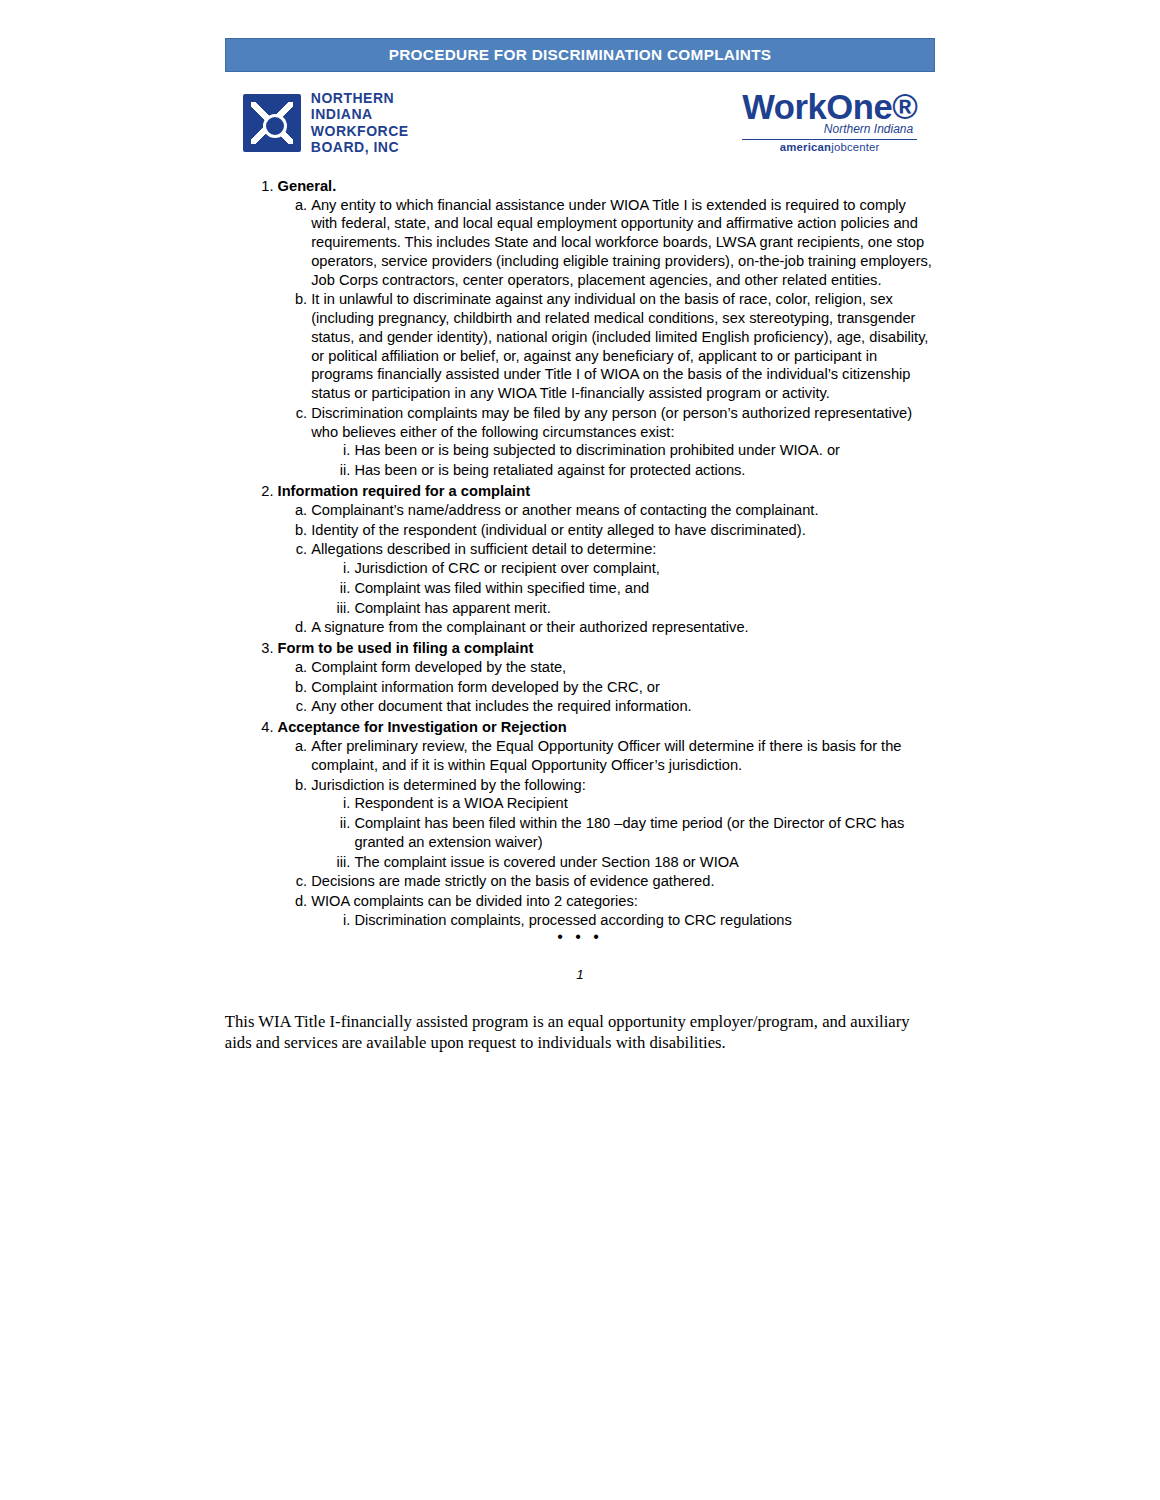PROCEDURE FOR DISCRIMINATION COMPLAINTS
NORTHERN INDIANA WORKFORCE BOARD, INC
WorkOne®
Northern Indiana
americanjobcenter
General.
Any entity to which financial assistance under WIOA Title I is extended is required to comply with federal, state, and local equal employment opportunity and affirmative action policies and requirements. This includes State and local workforce boards, LWSA grant recipients, one stop operators, service providers (including eligible training providers), on-the-job training employers, Job Corps contractors, center operators, placement agencies, and other related entities.
It in unlawful to discriminate against any individual on the basis of race, color, religion, sex (including pregnancy, childbirth and related medical conditions, sex stereotyping, transgender status, and gender identity), national origin (included limited English proficiency), age, disability, or political affiliation or belief, or, against any beneficiary of, applicant to or participant in programs financially assisted under Title I of WIOA on the basis of the individual’s citizenship status or participation in any WIOA Title I-financially assisted program or activity.
Discrimination complaints may be filed by any person (or person’s authorized representative) who believes either of the following circumstances exist:
Has been or is being subjected to discrimination prohibited under WIOA. or
Has been or is being retaliated against for protected actions.
Information required for a complaint
Complainant’s name/address or another means of contacting the complainant.
Identity of the respondent (individual or entity alleged to have discriminated).
Allegations described in sufficient detail to determine:
Jurisdiction of CRC or recipient over complaint,
Complaint was filed within specified time, and
Complaint has apparent merit.
A signature from the complainant or their authorized representative.
Form to be used in filing a complaint
Complaint form developed by the state,
Complaint information form developed by the CRC, or
Any other document that includes the required information.
Acceptance for Investigation or Rejection
After preliminary review, the Equal Opportunity Officer will determine if there is basis for the complaint, and if it is within Equal Opportunity Officer’s jurisdiction.
Jurisdiction is determined by the following:
Respondent is a WIOA Recipient
Complaint has been filed within the 180 –day time period (or the Director of CRC has granted an extension waiver)
The complaint issue is covered under Section 188 or WIOA
Decisions are made strictly on the basis of evidence gathered.
WIOA complaints can be divided into 2 categories:
Discrimination complaints, processed according to CRC regulations
• • •
1
This WIA Title I-financially assisted program is an equal opportunity employer/program, and auxiliary aids and services are available upon request to individuals with disabilities.